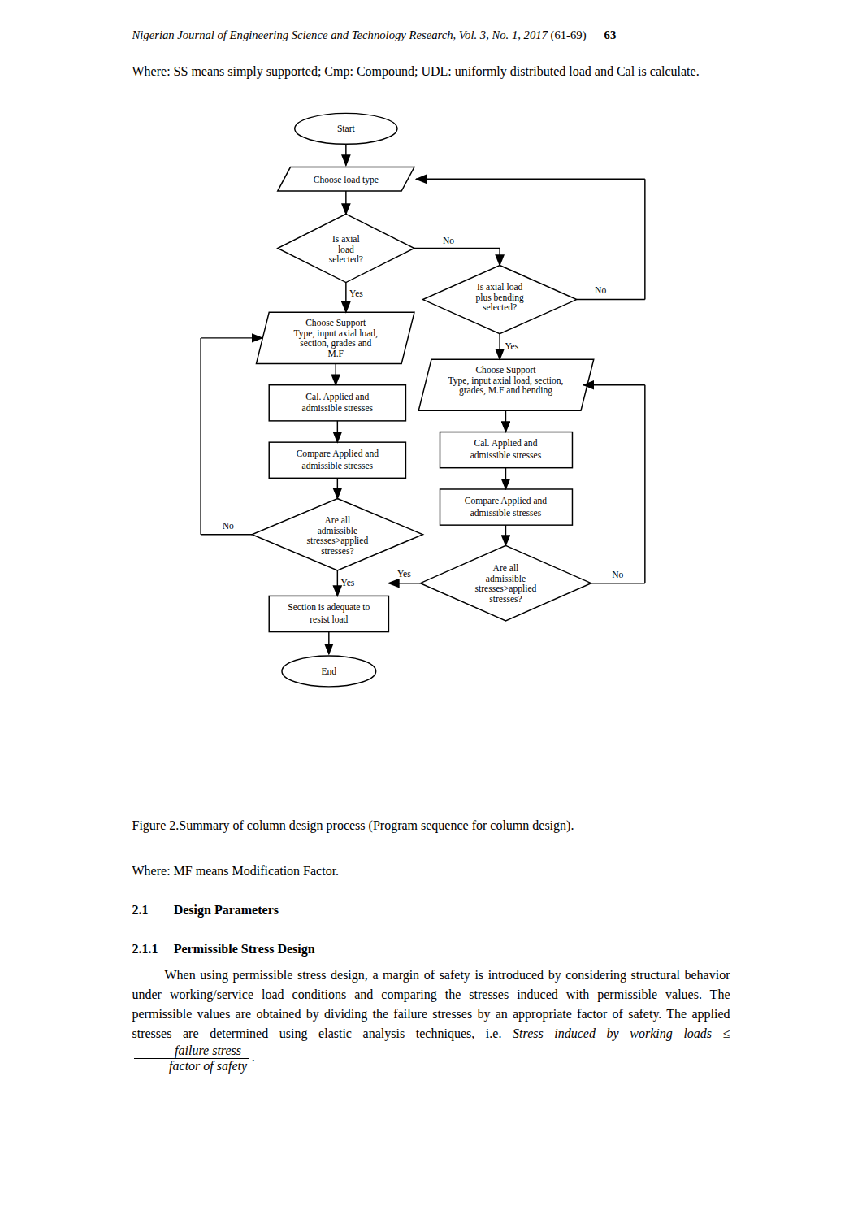Nigerian Journal of Engineering Science and Technology Research, Vol. 3, No. 1, 2017 (61-69) 63
Where: SS means simply supported; Cmp: Compound; UDL: uniformly distributed load and Cal is calculate.
Start Choose load type Is axial load selected? No Yes Is axial load plus bending selected? No Yes Choose Support Type, input axial load, section, grades and M.F Cal. Applied and admissible stresses Compare Applied and admissible stresses Are all admissible stresses>applied stresses? No Yes Choose Support Type, input axial load, section, grades, M.F and bending Cal. Applied and admissible stresses Compare Applied and admissible stresses Are all admissible stresses>applied stresses? No Yes Section is adequate to resist load End
Figure 2.Summary of column design process (Program sequence for column design).
Where: MF means Modification Factor.
2.1 Design Parameters
2.1.1 Permissible Stress Design
When using permissible stress design, a margin of safety is introduced by considering structural behavior under working/service load conditions and comparing the stresses induced with permissible values. The permissible values are obtained by dividing the failure stresses by an appropriate factor of safety. The applied stresses are determined using elastic analysis techniques, i.e. Stress induced by working loads ≤ failure stress factor of safety.